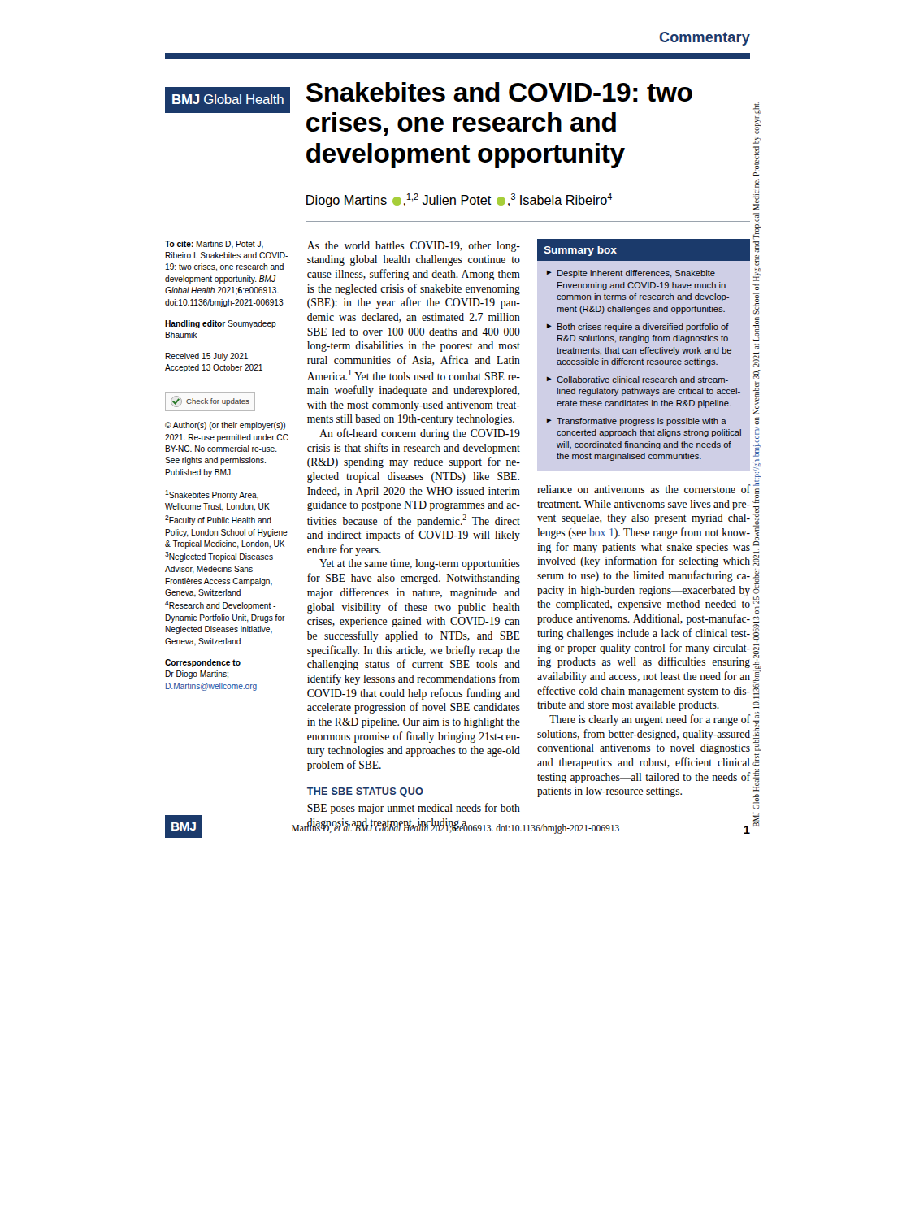BMJ Glob Health: first published as 10.1136/bmjgh-2021-006913 on 25 October 2021. Downloaded from http://gh.bmj.com/ on November 30, 2021 at London School of Hygiene and Tropical Medicine. Protected by copyright.
Commentary
BMJ Global Health
Snakebites and COVID-19: two crises, one research and development opportunity
Diogo Martins ,1,2 Julien Potet ,3 Isabela Ribeiro4
To cite: Martins D, Potet J, Ribeiro I. Snakebites and COVID-19: two crises, one research and development opportunity. BMJ Global Health 2021;6:e006913. doi:10.1136/bmjgh-2021-006913
Handling editor Soumyadeep Bhaumik
Received 15 July 2021
Accepted 13 October 2021
Check for updates
© Author(s) (or their employer(s)) 2021. Re-use permitted under CC BY-NC. No commercial re-use. See rights and permissions. Published by BMJ.
1Snakebites Priority Area, Wellcome Trust, London, UK
2Faculty of Public Health and Policy, London School of Hygiene & Tropical Medicine, London, UK
3Neglected Tropical Diseases Advisor, Médecins Sans Frontières Access Campaign, Geneva, Switzerland
4Research and Development - Dynamic Portfolio Unit, Drugs for Neglected Diseases initiative, Geneva, Switzerland
Correspondence to
Dr Diogo Martins;
D.Martins@wellcome.org
As the world battles COVID-19, other long-standing global health challenges continue to cause illness, suffering and death. Among them is the neglected crisis of snakebite envenoming (SBE): in the year after the COVID-19 pandemic was declared, an estimated 2.7 million SBE led to over 100 000 deaths and 400 000 long-term disabilities in the poorest and most rural communities of Asia, Africa and Latin America.1 Yet the tools used to combat SBE remain woefully inadequate and underexplored, with the most commonly-used antivenom treatments still based on 19th-century technologies.
An oft-heard concern during the COVID-19 crisis is that shifts in research and development (R&D) spending may reduce support for neglected tropical diseases (NTDs) like SBE. Indeed, in April 2020 the WHO issued interim guidance to postpone NTD programmes and activities because of the pandemic.2 The direct and indirect impacts of COVID-19 will likely endure for years.
Yet at the same time, long-term opportunities for SBE have also emerged. Notwithstanding major differences in nature, magnitude and global visibility of these two public health crises, experience gained with COVID-19 can be successfully applied to NTDs, and SBE specifically. In this article, we briefly recap the challenging status of current SBE tools and identify key lessons and recommendations from COVID-19 that could help refocus funding and accelerate progression of novel SBE candidates in the R&D pipeline. Our aim is to highlight the enormous promise of finally bringing 21st-century technologies and approaches to the age-old problem of SBE.
The SBE status quo
SBE poses major unmet medical needs for both diagnosis and treatment, including a
Summary box
Despite inherent differences, Snakebite Envenoming and COVID-19 have much in common in terms of research and development (R&D) challenges and opportunities.
Both crises require a diversified portfolio of R&D solutions, ranging from diagnostics to treatments, that can effectively work and be accessible in different resource settings.
Collaborative clinical research and streamlined regulatory pathways are critical to accelerate these candidates in the R&D pipeline.
Transformative progress is possible with a concerted approach that aligns strong political will, coordinated financing and the needs of the most marginalised communities.
reliance on antivenoms as the cornerstone of treatment. While antivenoms save lives and prevent sequelae, they also present myriad challenges (see box 1). These range from not knowing for many patients what snake species was involved (key information for selecting which serum to use) to the limited manufacturing capacity in high-burden regions—exacerbated by the complicated, expensive method needed to produce antivenoms. Additional, post-manufacturing challenges include a lack of clinical testing or proper quality control for many circulating products as well as difficulties ensuring availability and access, not least the need for an effective cold chain management system to distribute and store most available products.
There is clearly an urgent need for a range of solutions, from better-designed, quality-assured conventional antivenoms to novel diagnostics and therapeutics and robust, efficient clinical testing approaches—all tailored to the needs of patients in low-resource settings.
BMJ
Martins D, et al. BMJ Global Health 2021;6:e006913. doi:10.1136/bmjgh-2021-006913
1